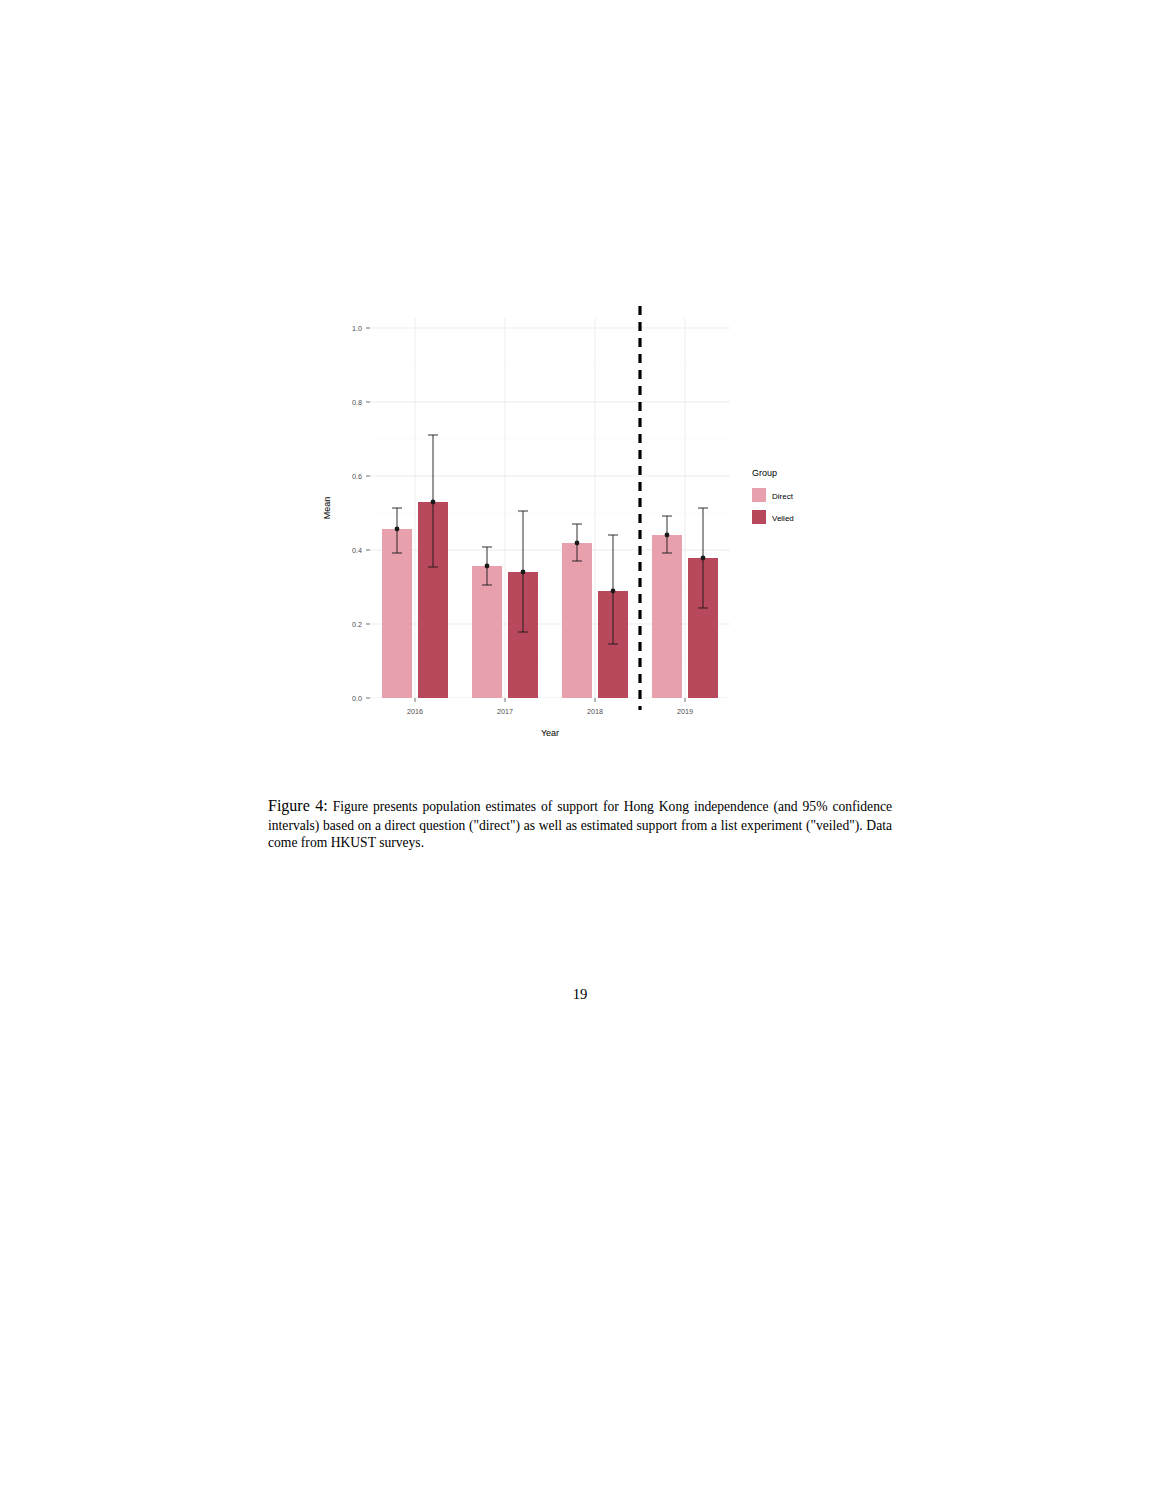Panel geometry: plot area x: 70 -> 430, y: 20 -> 400 y scale: 0.0 at y=400, 1.0 at y=30 (370 px per 1.0) 0.0 0.2 0.4 0.6 0.8 1.0 2016 2017 2018 2019 Year Mean Group Direct Veiled
Figure 4: Figure presents population estimates of support for Hong Kong independence (and 95% confidence intervals) based on a direct question ("direct") as well as estimated support from a list experiment ("veiled"). Data come from HKUST surveys.
19